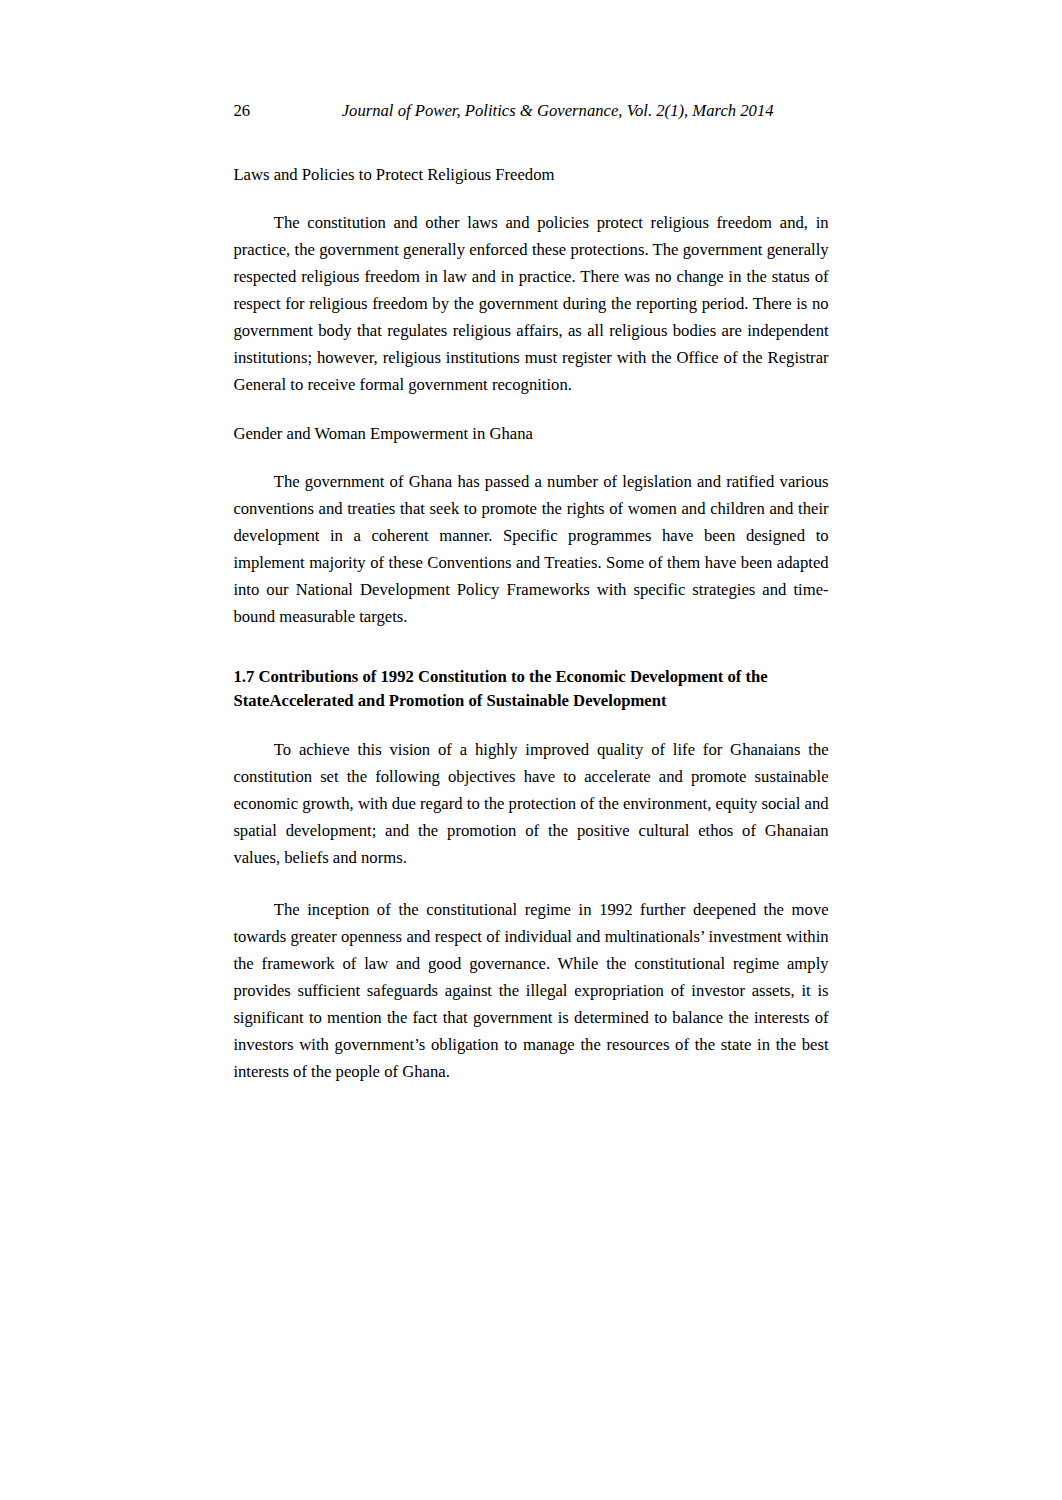26 Journal of Power, Politics & Governance, Vol. 2(1), March 2014
Laws and Policies to Protect Religious Freedom
The constitution and other laws and policies protect religious freedom and, in practice, the government generally enforced these protections. The government generally respected religious freedom in law and in practice. There was no change in the status of respect for religious freedom by the government during the reporting period. There is no government body that regulates religious affairs, as all religious bodies are independent institutions; however, religious institutions must register with the Office of the Registrar General to receive formal government recognition.
Gender and Woman Empowerment in Ghana
The government of Ghana has passed a number of legislation and ratified various conventions and treaties that seek to promote the rights of women and children and their development in a coherent manner. Specific programmes have been designed to implement majority of these Conventions and Treaties. Some of them have been adapted into our National Development Policy Frameworks with specific strategies and time-bound measurable targets.
1.7 Contributions of 1992 Constitution to the Economic Development of the StateAccelerated and Promotion of Sustainable Development
To achieve this vision of a highly improved quality of life for Ghanaians the constitution set the following objectives have to accelerate and promote sustainable economic growth, with due regard to the protection of the environment, equity social and spatial development; and the promotion of the positive cultural ethos of Ghanaian values, beliefs and norms.
The inception of the constitutional regime in 1992 further deepened the move towards greater openness and respect of individual and multinationals’ investment within the framework of law and good governance. While the constitutional regime amply provides sufficient safeguards against the illegal expropriation of investor assets, it is significant to mention the fact that government is determined to balance the interests of investors with government’s obligation to manage the resources of the state in the best interests of the people of Ghana.